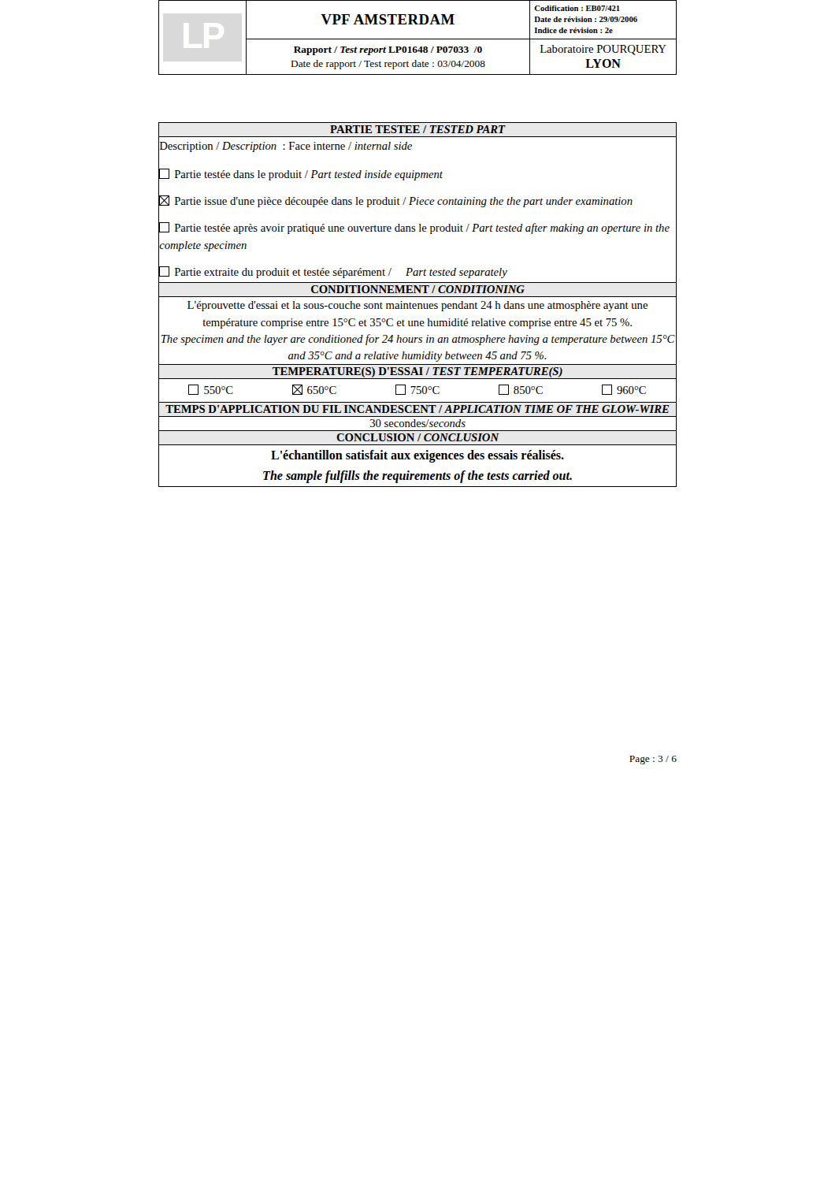| LP | VPF AMSTERDAM | Codification : EB07/421 Date de révision : 29/09/2006 Indice de révision : 2e |
| Rapport / Test report LP01648 / P07033 /0 Date de rapport / Test report date : 03/04/2008 | Laboratoire POURQUERY LYON |
| PARTIE TESTEE / TESTED PART |
| Description / Description : Face interne / internal side Partie testée dans le produit / Part tested inside equipment Partie issue d'une pièce découpée dans le produit / Piece containing the the part under examination Partie testée après avoir pratiqué une ouverture dans le produit / Part tested after making an operture in the complete specimen Partie extraite du produit et testée séparément / Part tested separately |
| CONDITIONNEMENT / CONDITIONING |
| L'éprouvette d'essai et la sous-couche sont maintenues pendant 24 h dans une atmosphère ayant une température comprise entre 15°C et 35°C et une humidité relative comprise entre 45 et 75 %. The specimen and the layer are conditioned for 24 hours in an atmosphere having a temperature between 15°C and 35°C and a relative humidity between 45 and 75 %. |
| TEMPERATURE(S) D'ESSAI / TEST TEMPERATURE(S) |
| / 550°C / 650°C / 750°C / 850°C / 960°C / |
| TEMPS D'APPLICATION DU FIL INCANDESCENT / APPLICATION TIME OF THE GLOW-WIRE |
| 30 secondes/ seconds |
| CONCLUSION / CONCLUSION |
| L'échantillon satisfait aux exigences des essais réalisés. The sample fulfills the requirements of the tests carried out. |
Page : 3 / 6